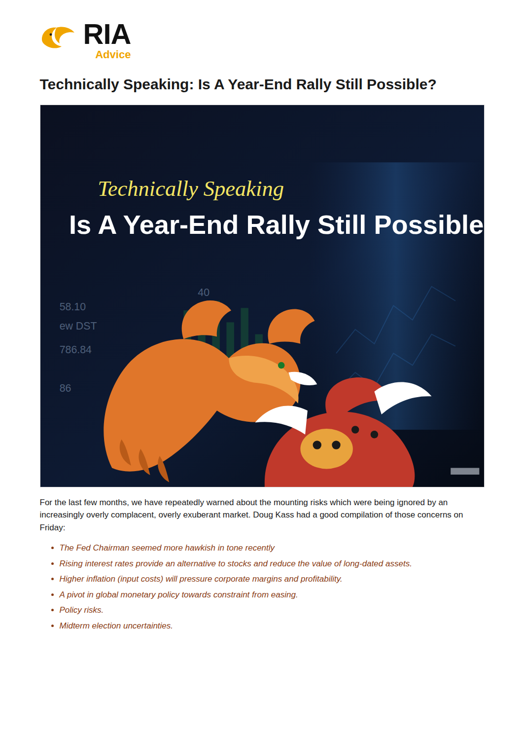RIA Advice
Technically Speaking: Is A Year-End Rally Still Possible?
58.10 ew DST 786.84 86 40 Technically Speaking Is A Year-End Rally Still Possible?
For the last few months, we have repeatedly warned about the mounting risks which were being ignored by an increasingly overly complacent, overly exuberant market. Doug Kass had a good compilation of those concerns on Friday:
The Fed Chairman seemed more hawkish in tone recently
Rising interest rates provide an alternative to stocks and reduce the value of long-dated assets.
Higher inflation (input costs) will pressure corporate margins and profitability.
A pivot in global monetary policy towards constraint from easing.
Policy risks.
Midterm election uncertainties.